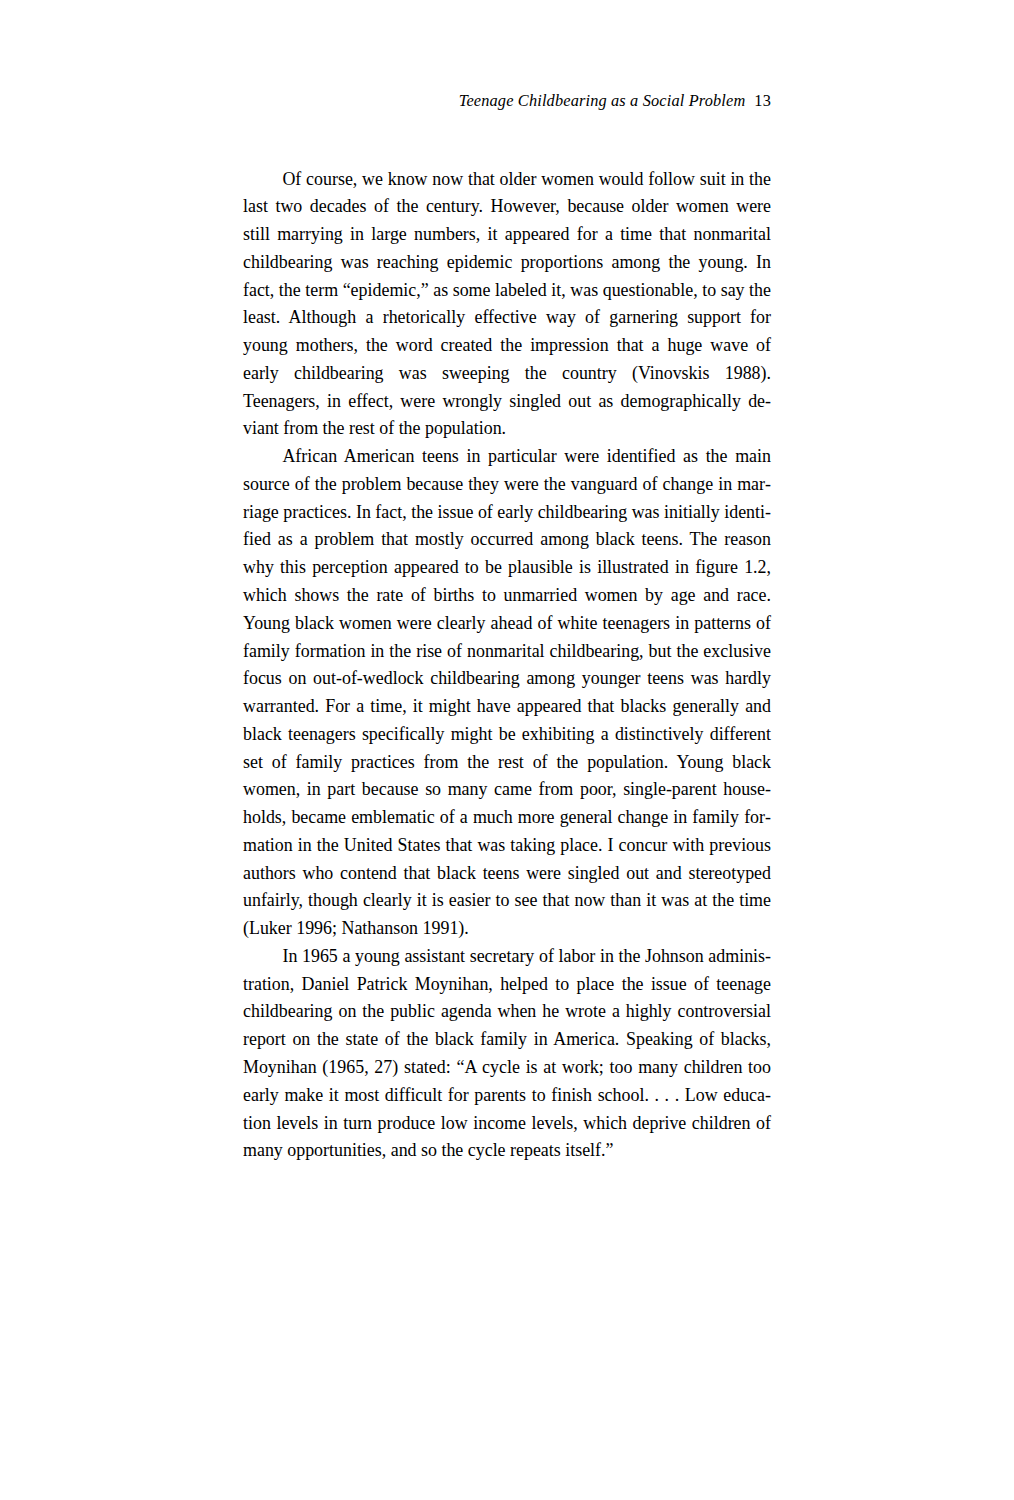Teenage Childbearing as a Social Problem 13
Of course, we know now that older women would follow suit in the last two decades of the century. However, because older women were still marrying in large numbers, it appeared for a time that nonmarital childbearing was reaching epidemic proportions among the young. In fact, the term “epidemic,” as some labeled it, was questionable, to say the least. Although a rhetorically effective way of garnering support for young mothers, the word created the impression that a huge wave of early childbearing was sweeping the country (Vinovskis 1988). Teenagers, in effect, were wrongly singled out as demographically deviant from the rest of the population.
African American teens in particular were identified as the main source of the problem because they were the vanguard of change in marriage practices. In fact, the issue of early childbearing was initially identified as a problem that mostly occurred among black teens. The reason why this perception appeared to be plausible is illustrated in figure 1.2, which shows the rate of births to unmarried women by age and race. Young black women were clearly ahead of white teenagers in patterns of family formation in the rise of nonmarital childbearing, but the exclusive focus on out-of-wedlock childbearing among younger teens was hardly warranted. For a time, it might have appeared that blacks generally and black teenagers specifically might be exhibiting a distinctively different set of family practices from the rest of the population. Young black women, in part because so many came from poor, single-parent households, became emblematic of a much more general change in family formation in the United States that was taking place. I concur with previous authors who contend that black teens were singled out and stereotyped unfairly, though clearly it is easier to see that now than it was at the time (Luker 1996; Nathanson 1991).
In 1965 a young assistant secretary of labor in the Johnson administration, Daniel Patrick Moynihan, helped to place the issue of teenage childbearing on the public agenda when he wrote a highly controversial report on the state of the black family in America. Speaking of blacks, Moynihan (1965, 27) stated: “A cycle is at work; too many children too early make it most difficult for parents to finish school. . . . Low education levels in turn produce low income levels, which deprive children of many opportunities, and so the cycle repeats itself.”